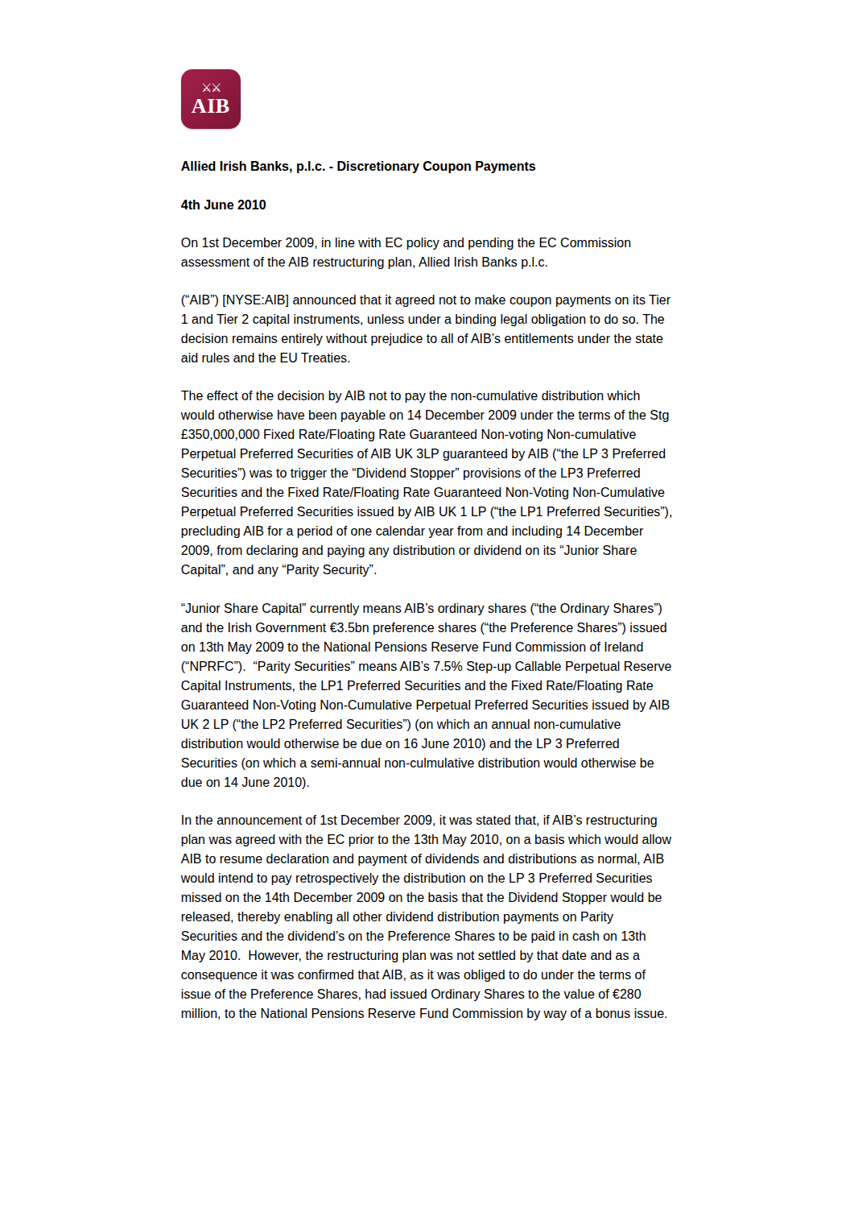⚔⚔ AIB
Allied Irish Banks, p.l.c. - Discretionary Coupon Payments
4th June 2010
On 1st December 2009, in line with EC policy and pending the EC Commission assessment of the AIB restructuring plan, Allied Irish Banks p.l.c.
(“AIB”) [NYSE:AIB] announced that it agreed not to make coupon payments on its Tier 1 and Tier 2 capital instruments, unless under a binding legal obligation to do so. The decision remains entirely without prejudice to all of AIB’s entitlements under the state aid rules and the EU Treaties.
The effect of the decision by AIB not to pay the non-cumulative distribution which would otherwise have been payable on 14 December 2009 under the terms of the Stg £350,000,000 Fixed Rate/Floating Rate Guaranteed Non-voting Non-cumulative Perpetual Preferred Securities of AIB UK 3LP guaranteed by AIB (“the LP 3 Preferred Securities”) was to trigger the “Dividend Stopper” provisions of the LP3 Preferred Securities and the Fixed Rate/Floating Rate Guaranteed Non-Voting Non-Cumulative Perpetual Preferred Securities issued by AIB UK 1 LP (“the LP1 Preferred Securities”), precluding AIB for a period of one calendar year from and including 14 December 2009, from declaring and paying any distribution or dividend on its “Junior Share Capital”, and any “Parity Security”.
“Junior Share Capital” currently means AIB’s ordinary shares (“the Ordinary Shares”) and the Irish Government €3.5bn preference shares (“the Preference Shares”) issued on 13th May 2009 to the National Pensions Reserve Fund Commission of Ireland (“NPRFC”). “Parity Securities” means AIB’s 7.5% Step-up Callable Perpetual Reserve Capital Instruments, the LP1 Preferred Securities and the Fixed Rate/Floating Rate Guaranteed Non-Voting Non-Cumulative Perpetual Preferred Securities issued by AIB UK 2 LP (“the LP2 Preferred Securities”) (on which an annual non-cumulative distribution would otherwise be due on 16 June 2010) and the LP 3 Preferred Securities (on which a semi-annual non-culmulative distribution would otherwise be due on 14 June 2010).
In the announcement of 1st December 2009, it was stated that, if AIB’s restructuring plan was agreed with the EC prior to the 13th May 2010, on a basis which would allow AIB to resume declaration and payment of dividends and distributions as normal, AIB would intend to pay retrospectively the distribution on the LP 3 Preferred Securities missed on the 14th December 2009 on the basis that the Dividend Stopper would be released, thereby enabling all other dividend distribution payments on Parity Securities and the dividend’s on the Preference Shares to be paid in cash on 13th May 2010. However, the restructuring plan was not settled by that date and as a consequence it was confirmed that AIB, as it was obliged to do under the terms of issue of the Preference Shares, had issued Ordinary Shares to the value of €280 million, to the National Pensions Reserve Fund Commission by way of a bonus issue.